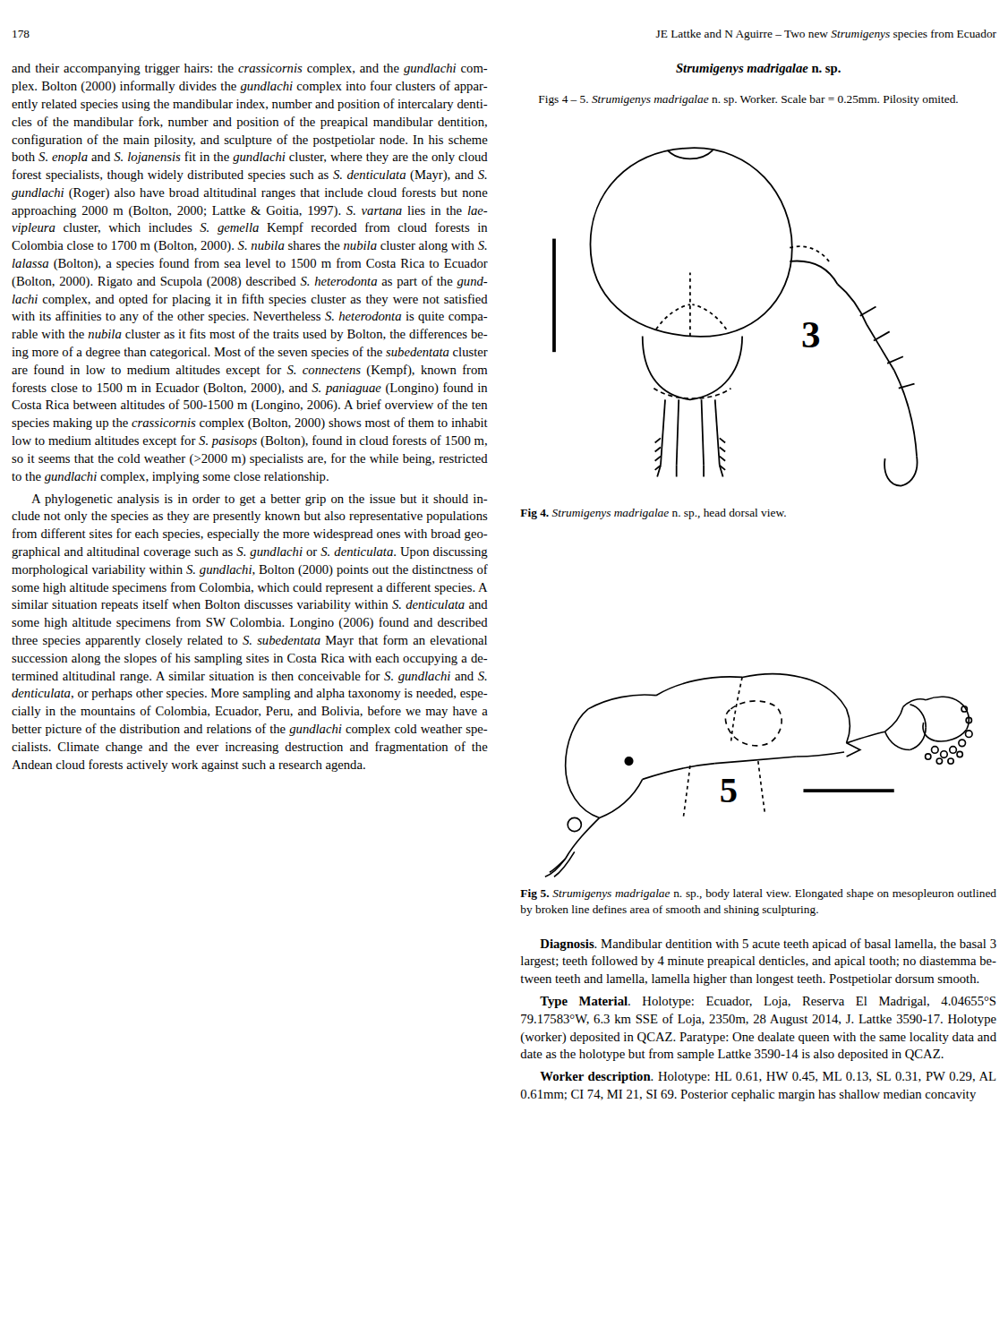178 JE Lattke and N Aguirre – Two new Strumigenys species from Ecuador
and their accompanying trigger hairs: the crassicornis complex, and the gundlachi complex. Bolton (2000) informally divides the gundlachi complex into four clusters of apparently related species using the mandibular index, number and position of intercalary denticles of the mandibular fork, number and position of the preapical mandibular dentition, configuration of the main pilosity, and sculpture of the postpetiolar node. In his scheme both S. enopla and S. lojanensis fit in the gundlachi cluster, where they are the only cloud forest specialists, though widely distributed species such as S. denticulata (Mayr), and S. gundlachi (Roger) also have broad altitudinal ranges that include cloud forests but none approaching 2000 m (Bolton, 2000; Lattke & Goitia, 1997). S. vartana lies in the laevipleura cluster, which includes S. gemella Kempf recorded from cloud forests in Colombia close to 1700 m (Bolton, 2000). S. nubila shares the nubila cluster along with S. lalassa (Bolton), a species found from sea level to 1500 m from Costa Rica to Ecuador (Bolton, 2000). Rigato and Scupola (2008) described S. heterodonta as part of the gundlachi complex, and opted for placing it in fifth species cluster as they were not satisfied with its affinities to any of the other species. Nevertheless S. heterodonta is quite comparable with the nubila cluster as it fits most of the traits used by Bolton, the differences being more of a degree than categorical. Most of the seven species of the subedentata cluster are found in low to medium altitudes except for S. connectens (Kempf), known from forests close to 1500 m in Ecuador (Bolton, 2000), and S. paniaguae (Longino) found in Costa Rica between altitudes of 500-1500 m (Longino, 2006). A brief overview of the ten species making up the crassicornis complex (Bolton, 2000) shows most of them to inhabit low to medium altitudes except for S. pasisops (Bolton), found in cloud forests of 1500 m, so it seems that the cold weather (>2000 m) specialists are, for the while being, restricted to the gundlachi complex, implying some close relationship.
A phylogenetic analysis is in order to get a better grip on the issue but it should include not only the species as they are presently known but also representative populations from different sites for each species, especially the more widespread ones with broad geographical and altitudinal coverage such as S. gundlachi or S. denticulata. Upon discussing morphological variability within S. gundlachi, Bolton (2000) points out the distinctness of some high altitude specimens from Colombia, which could represent a different species. A similar situation repeats itself when Bolton discusses variability within S. denticulata and some high altitude specimens from SW Colombia. Longino (2006) found and described three species apparently closely related to S. subedentata Mayr that form an elevational succession along the slopes of his sampling sites in Costa Rica with each occupying a determined altitudinal range. A similar situation is then conceivable for S. gundlachi and S. denticulata, or perhaps other species. More sampling and alpha taxonomy is needed, especially in the mountains of Colombia, Ecuador, Peru, and Bolivia, before we may have a better picture of the distribution and relations of the gundlachi complex cold weather specialists. Climate change and the ever increasing destruction and fragmentation of the Andean cloud forests actively work against such a research agenda.
Strumigenys madrigalae n. sp.
Figs 4 – 5. Strumigenys madrigalae n. sp. Worker. Scale bar = 0.25mm. Pilosity omited.
3
Fig 4. Strumigenys madrigalae n. sp., head dorsal view.
5
Fig 5. Strumigenys madrigalae n. sp., body lateral view. Elongated shape on mesopleuron outlined by broken line defines area of smooth and shining sculpturing.
Diagnosis. Mandibular dentition with 5 acute teeth apicad of basal lamella, the basal 3 largest; teeth followed by 4 minute preapical denticles, and apical tooth; no diastemma between teeth and lamella, lamella higher than longest teeth. Postpetiolar dorsum smooth.
Type Material. Holotype: Ecuador, Loja, Reserva El Madrigal, 4.04655°S 79.17583°W, 6.3 km SSE of Loja, 2350m, 28 August 2014, J. Lattke 3590-17. Holotype (worker) deposited in QCAZ. Paratype: One dealate queen with the same locality data and date as the holotype but from sample Lattke 3590-14 is also deposited in QCAZ.
Worker description. Holotype: HL 0.61, HW 0.45, ML 0.13, SL 0.31, PW 0.29, AL 0.61mm; CI 74, MI 21, SI 69. Posterior cephalic margin has shallow median concavity